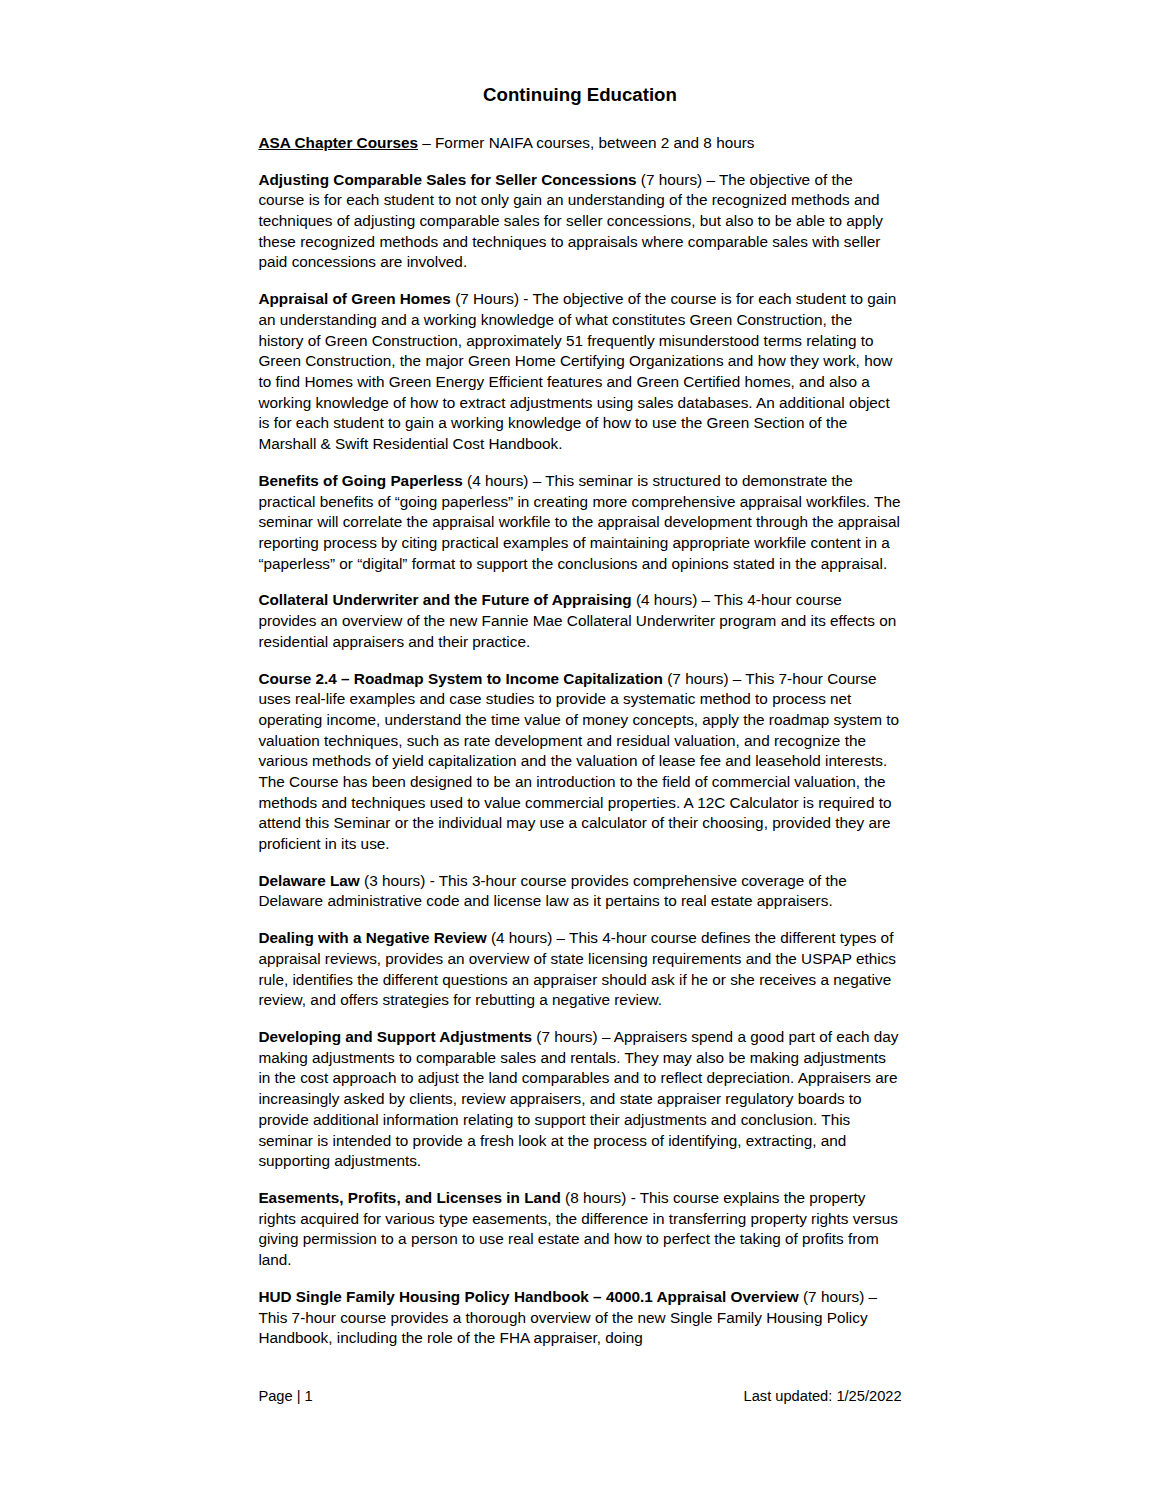Continuing Education
ASA Chapter Courses – Former NAIFA courses, between 2 and 8 hours
Adjusting Comparable Sales for Seller Concessions (7 hours) – The objective of the course is for each student to not only gain an understanding of the recognized methods and techniques of adjusting comparable sales for seller concessions, but also to be able to apply these recognized methods and techniques to appraisals where comparable sales with seller paid concessions are involved.
Appraisal of Green Homes (7 Hours) - The objective of the course is for each student to gain an understanding and a working knowledge of what constitutes Green Construction, the history of Green Construction, approximately 51 frequently misunderstood terms relating to Green Construction, the major Green Home Certifying Organizations and how they work, how to find Homes with Green Energy Efficient features and Green Certified homes, and also a working knowledge of how to extract adjustments using sales databases. An additional object is for each student to gain a working knowledge of how to use the Green Section of the Marshall & Swift Residential Cost Handbook.
Benefits of Going Paperless (4 hours) – This seminar is structured to demonstrate the practical benefits of “going paperless” in creating more comprehensive appraisal workfiles. The seminar will correlate the appraisal workfile to the appraisal development through the appraisal reporting process by citing practical examples of maintaining appropriate workfile content in a “paperless” or “digital” format to support the conclusions and opinions stated in the appraisal.
Collateral Underwriter and the Future of Appraising (4 hours) – This 4-hour course provides an overview of the new Fannie Mae Collateral Underwriter program and its effects on residential appraisers and their practice.
Course 2.4 – Roadmap System to Income Capitalization (7 hours) – This 7-hour Course uses real-life examples and case studies to provide a systematic method to process net operating income, understand the time value of money concepts, apply the roadmap system to valuation techniques, such as rate development and residual valuation, and recognize the various methods of yield capitalization and the valuation of lease fee and leasehold interests. The Course has been designed to be an introduction to the field of commercial valuation, the methods and techniques used to value commercial properties. A 12C Calculator is required to attend this Seminar or the individual may use a calculator of their choosing, provided they are proficient in its use.
Delaware Law (3 hours) - This 3-hour course provides comprehensive coverage of the Delaware administrative code and license law as it pertains to real estate appraisers.
Dealing with a Negative Review (4 hours) – This 4-hour course defines the different types of appraisal reviews, provides an overview of state licensing requirements and the USPAP ethics rule, identifies the different questions an appraiser should ask if he or she receives a negative review, and offers strategies for rebutting a negative review.
Developing and Support Adjustments (7 hours) – Appraisers spend a good part of each day making adjustments to comparable sales and rentals. They may also be making adjustments in the cost approach to adjust the land comparables and to reflect depreciation. Appraisers are increasingly asked by clients, review appraisers, and state appraiser regulatory boards to provide additional information relating to support their adjustments and conclusion. This seminar is intended to provide a fresh look at the process of identifying, extracting, and supporting adjustments.
Easements, Profits, and Licenses in Land (8 hours) - This course explains the property rights acquired for various type easements, the difference in transferring property rights versus giving permission to a person to use real estate and how to perfect the taking of profits from land.
HUD Single Family Housing Policy Handbook – 4000.1 Appraisal Overview (7 hours) – This 7-hour course provides a thorough overview of the new Single Family Housing Policy Handbook, including the role of the FHA appraiser, doing
Page | 1 Last updated: 1/25/2022